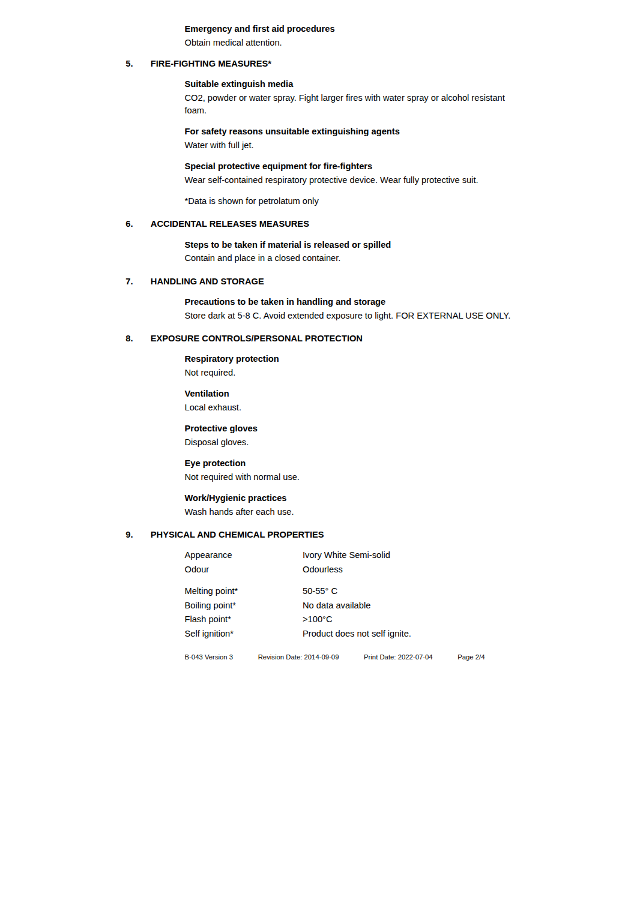Emergency and first aid procedures
Obtain medical attention.
5.
FIRE-FIGHTING MEASURES*
Suitable extinguish media
CO2, powder or water spray. Fight larger fires with water spray or alcohol resistant foam.
For safety reasons unsuitable extinguishing agents
Water with full jet.
Special protective equipment for fire-fighters
Wear self-contained respiratory protective device. Wear fully protective suit.
*Data is shown for petrolatum only
6.
ACCIDENTAL RELEASES MEASURES
Steps to be taken if material is released or spilled
Contain and place in a closed container.
7.
HANDLING AND STORAGE
Precautions to be taken in handling and storage
Store dark at 5-8 C. Avoid extended exposure to light. FOR EXTERNAL USE ONLY.
8.
EXPOSURE CONTROLS/PERSONAL PROTECTION
Respiratory protection
Not required.
Ventilation
Local exhaust.
Protective gloves
Disposal gloves.
Eye protection
Not required with normal use.
Work/Hygienic practices
Wash hands after each use.
9.
PHYSICAL AND CHEMICAL PROPERTIES
| Appearance | Ivory White Semi-solid |
| Odour | Odourless |
| Melting point* | 50-55° C |
| Boiling point* | No data available |
| Flash point* | >100°C |
| Self ignition* | Product does not self ignite. |
B-043 Version 3 Revision Date: 2014-09-09 Print Date: 2022-07-04 Page 2/4